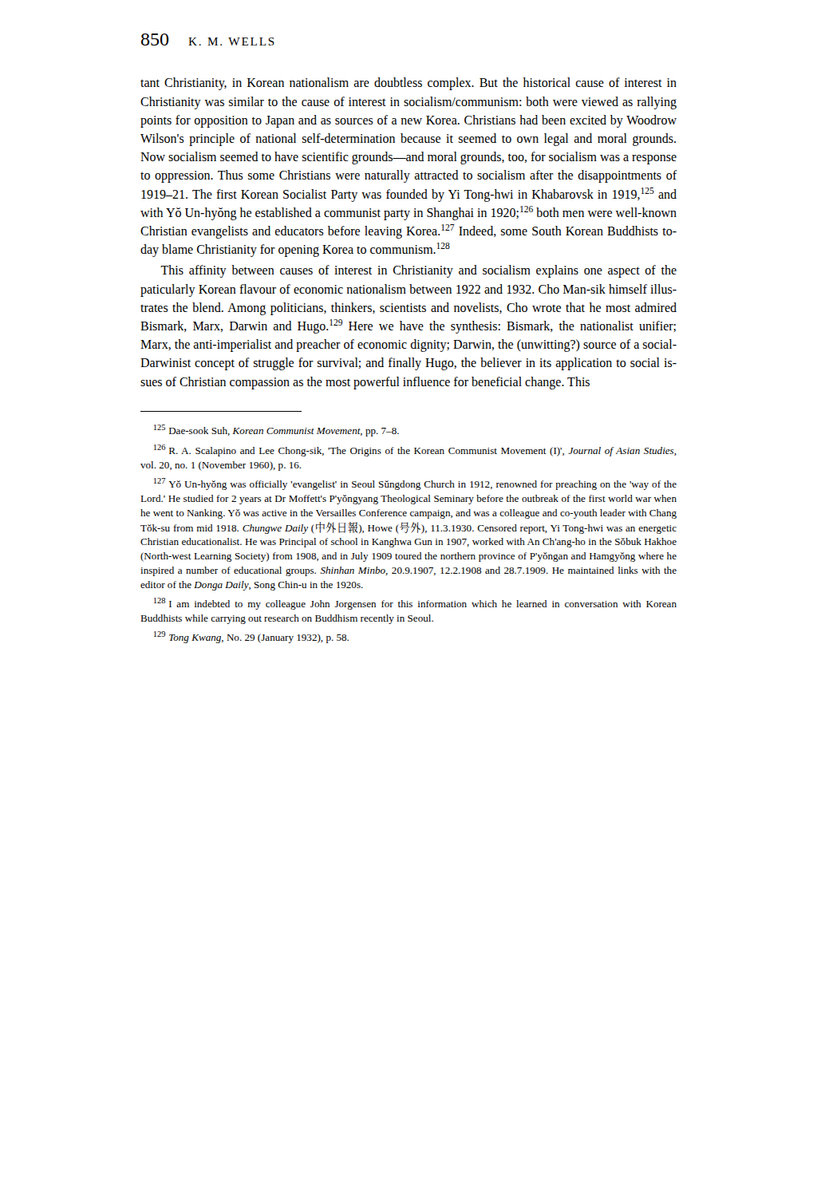850 K. M. WELLS
tant Christianity, in Korean nationalism are doubtless complex. But the historical cause of interest in Christianity was similar to the cause of interest in socialism/communism: both were viewed as rallying points for opposition to Japan and as sources of a new Korea. Christians had been excited by Woodrow Wilson's principle of national self-determination because it seemed to own legal and moral grounds. Now socialism seemed to have scientific grounds—and moral grounds, too, for socialism was a response to oppression. Thus some Christians were naturally attracted to socialism after the disappointments of 1919–21. The first Korean Socialist Party was founded by Yi Tong-hwi in Khabarovsk in 1919,125 and with Yŏ Un-hyŏng he established a communist party in Shanghai in 1920;126 both men were well-known Christian evangelists and educators before leaving Korea.127 Indeed, some South Korean Buddhists today blame Christianity for opening Korea to communism.128
This affinity between causes of interest in Christianity and socialism explains one aspect of the paticularly Korean flavour of economic nationalism between 1922 and 1932. Cho Man-sik himself illustrates the blend. Among politicians, thinkers, scientists and novelists, Cho wrote that he most admired Bismark, Marx, Darwin and Hugo.129 Here we have the synthesis: Bismark, the nationalist unifier; Marx, the anti-imperialist and preacher of economic dignity; Darwin, the (unwitting?) source of a social-Darwinist concept of struggle for survival; and finally Hugo, the believer in its application to social issues of Christian compassion as the most powerful influence for beneficial change. This
Dae-sook Suh, Korean Communist Movement, pp. 7–8.
R. A. Scalapino and Lee Chong-sik, 'The Origins of the Korean Communist Movement (I)', Journal of Asian Studies, vol. 20, no. 1 (November 1960), p. 16.
Yŏ Un-hyŏng was officially 'evangelist' in Seoul Sŭngdong Church in 1912, renowned for preaching on the 'way of the Lord.' He studied for 2 years at Dr Moffett's P'yŏngyang Theological Seminary before the outbreak of the first world war when he went to Nanking. Yŏ was active in the Versailles Conference campaign, and was a colleague and co-youth leader with Chang Tŏk-su from mid 1918. Chungwe Daily (中外日報), Howe (号外), 11.3.1930. Censored report, Yi Tong-hwi was an energetic Christian educationalist. He was Principal of school in Kanghwa Gun in 1907, worked with An Ch'ang-ho in the Sŏbuk Hakhoe (North-west Learning Society) from 1908, and in July 1909 toured the northern province of P'yŏngan and Hamgyŏng where he inspired a number of educational groups. Shinhan Minbo, 20.9.1907, 12.2.1908 and 28.7.1909. He maintained links with the editor of the Donga Daily, Song Chin-u in the 1920s.
I am indebted to my colleague John Jorgensen for this information which he learned in conversation with Korean Buddhists while carrying out research on Buddhism recently in Seoul.
Tong Kwang, No. 29 (January 1932), p. 58.